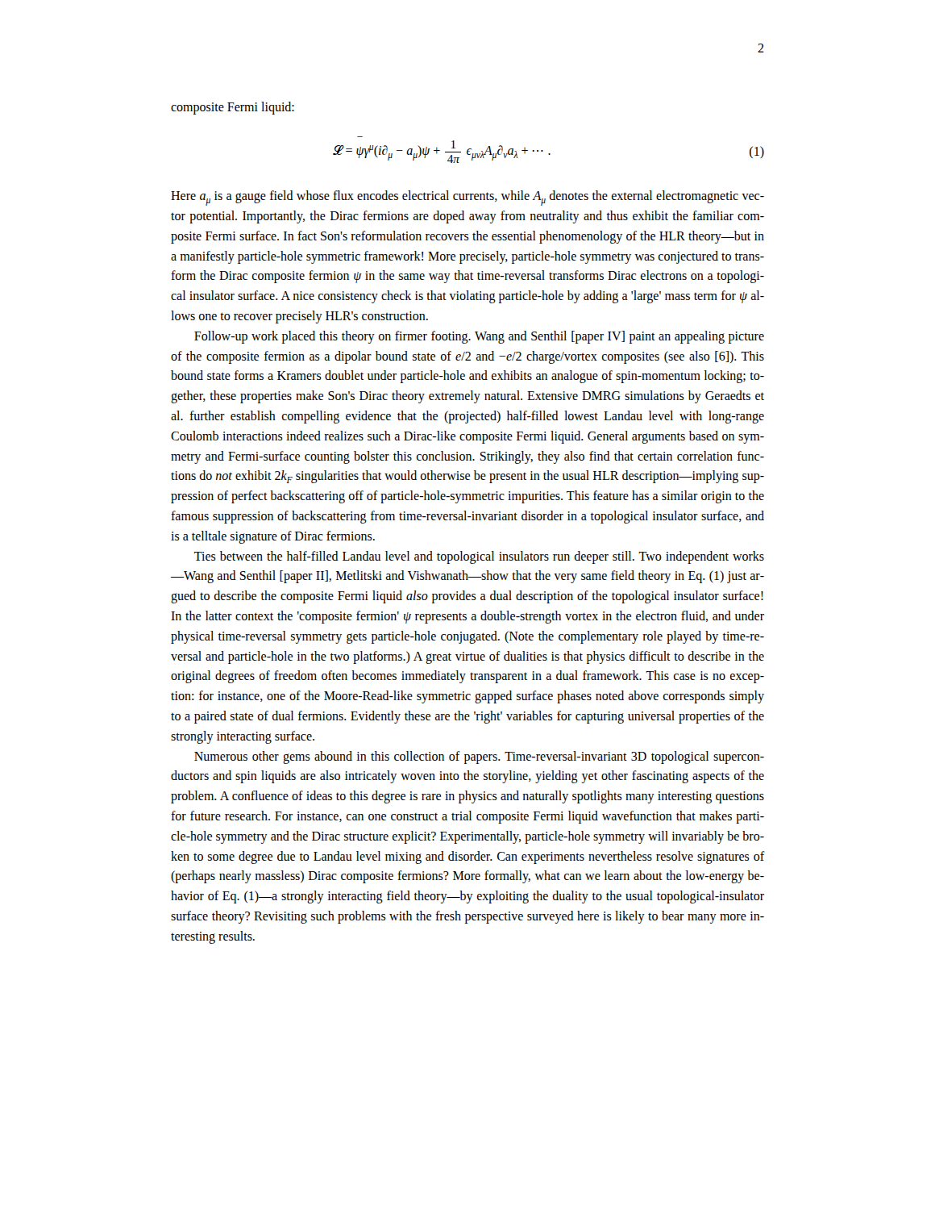2
composite Fermi liquid:
𝓛 = ̅ψ γμ(i∂μ − aμ)ψ + 14π ϵμνλAμ∂νaλ + ⋯ .
(1)
Here aμ is a gauge field whose flux encodes electrical currents, while Aμ denotes the external electromagnetic vector potential. Importantly, the Dirac fermions are doped away from neutrality and thus exhibit the familiar composite Fermi surface. In fact Son's reformulation recovers the essential phenomenology of the HLR theory—but in a manifestly particle-hole symmetric framework! More precisely, particle-hole symmetry was conjectured to transform the Dirac composite fermion ψ in the same way that time-reversal transforms Dirac electrons on a topological insulator surface. A nice consistency check is that violating particle-hole by adding a 'large' mass term for ψ allows one to recover precisely HLR's construction.
Follow-up work placed this theory on firmer footing. Wang and Senthil [paper IV] paint an appealing picture of the composite fermion as a dipolar bound state of e/2 and −e/2 charge/vortex composites (see also [6]). This bound state forms a Kramers doublet under particle-hole and exhibits an analogue of spin-momentum locking; together, these properties make Son's Dirac theory extremely natural. Extensive DMRG simulations by Geraedts et al. further establish compelling evidence that the (projected) half-filled lowest Landau level with long-range Coulomb interactions indeed realizes such a Dirac-like composite Fermi liquid. General arguments based on symmetry and Fermi-surface counting bolster this conclusion. Strikingly, they also find that certain correlation functions do not exhibit 2kF singularities that would otherwise be present in the usual HLR description—implying suppression of perfect backscattering off of particle-hole-symmetric impurities. This feature has a similar origin to the famous suppression of backscattering from time-reversal-invariant disorder in a topological insulator surface, and is a telltale signature of Dirac fermions.
Ties between the half-filled Landau level and topological insulators run deeper still. Two independent works—Wang and Senthil [paper II], Metlitski and Vishwanath—show that the very same field theory in Eq. (1) just argued to describe the composite Fermi liquid also provides a dual description of the topological insulator surface! In the latter context the 'composite fermion' ψ represents a double-strength vortex in the electron fluid, and under physical time-reversal symmetry gets particle-hole conjugated. (Note the complementary role played by time-reversal and particle-hole in the two platforms.) A great virtue of dualities is that physics difficult to describe in the original degrees of freedom often becomes immediately transparent in a dual framework. This case is no exception: for instance, one of the Moore-Read-like symmetric gapped surface phases noted above corresponds simply to a paired state of dual fermions. Evidently these are the 'right' variables for capturing universal properties of the strongly interacting surface.
Numerous other gems abound in this collection of papers. Time-reversal-invariant 3D topological superconductors and spin liquids are also intricately woven into the storyline, yielding yet other fascinating aspects of the problem. A confluence of ideas to this degree is rare in physics and naturally spotlights many interesting questions for future research. For instance, can one construct a trial composite Fermi liquid wavefunction that makes particle-hole symmetry and the Dirac structure explicit? Experimentally, particle-hole symmetry will invariably be broken to some degree due to Landau level mixing and disorder. Can experiments nevertheless resolve signatures of (perhaps nearly massless) Dirac composite fermions? More formally, what can we learn about the low-energy behavior of Eq. (1)—a strongly interacting field theory—by exploiting the duality to the usual topological-insulator surface theory? Revisiting such problems with the fresh perspective surveyed here is likely to bear many more interesting results.